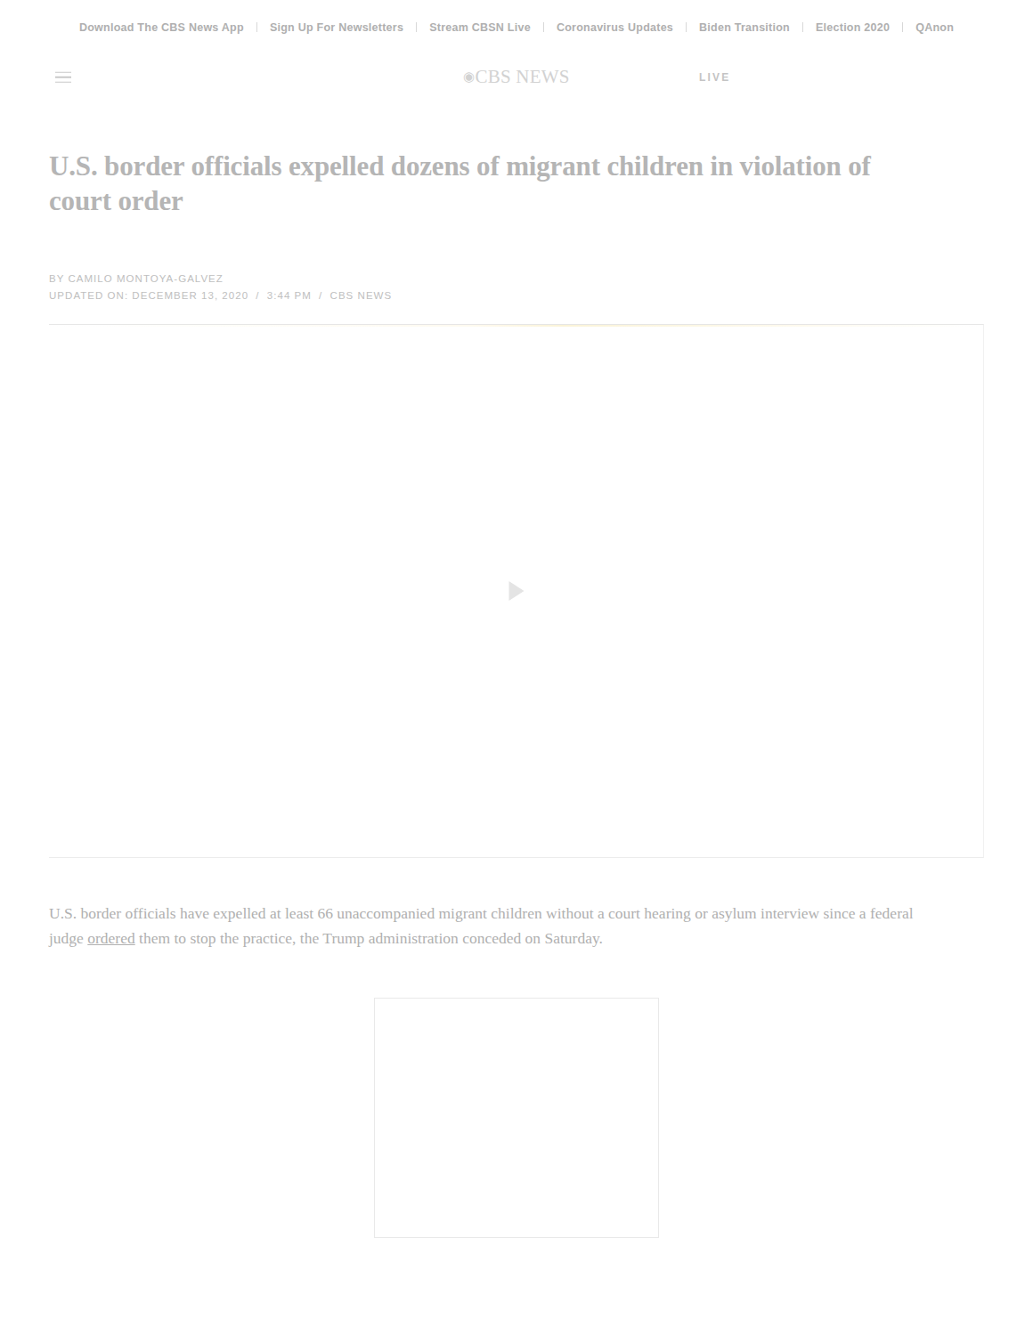Download The CBS News App
Sign Up For Newsletters
Stream CBSN Live
Coronavirus Updates
Biden Transition
Election 2020
QAnon
◉CBS NEWS
LIVE
U.S. border officials expelled dozens of migrant children in violation of court order
BY CAMILO MONTOYA-GALVEZ
UPDATED ON: DECEMBER 13, 2020 / 3:44 PM / CBS NEWS
U.S. border officials have expelled at least 66 unaccompanied migrant children without a court hearing or asylum interview since a federal judge ordered them to stop the practice, the Trump administration conceded on Saturday.